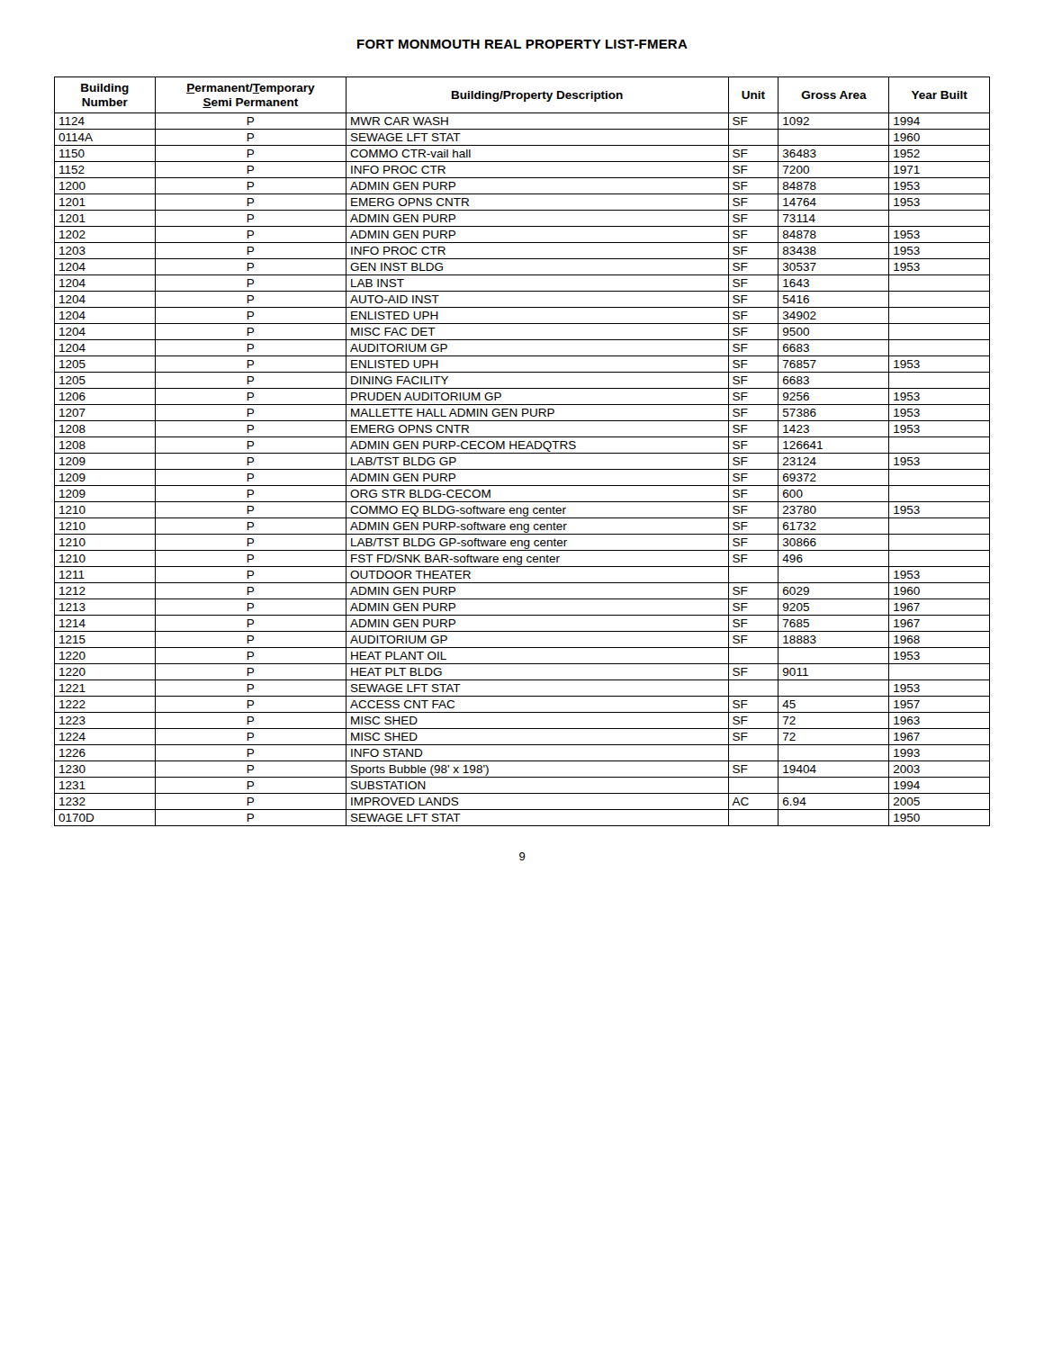FORT MONMOUTH REAL PROPERTY LIST-FMERA
| Building Number | P ermanent/ T emporary S emi Permanent | Building/Property Description | Unit | Gross Area | Year Built |
| --- | --- | --- | --- | --- | --- |
| 1124 | P | MWR CAR WASH | SF | 1092 | 1994 |
| 0114A | P | SEWAGE LFT STAT | | | 1960 |
| 1150 | P | COMMO CTR-vail hall | SF | 36483 | 1952 |
| 1152 | P | INFO PROC CTR | SF | 7200 | 1971 |
| 1200 | P | ADMIN GEN PURP | SF | 84878 | 1953 |
| 1201 | P | EMERG OPNS CNTR | SF | 14764 | 1953 |
| 1201 | P | ADMIN GEN PURP | SF | 73114 | |
| 1202 | P | ADMIN GEN PURP | SF | 84878 | 1953 |
| 1203 | P | INFO PROC CTR | SF | 83438 | 1953 |
| 1204 | P | GEN INST BLDG | SF | 30537 | 1953 |
| 1204 | P | LAB INST | SF | 1643 | |
| 1204 | P | AUTO-AID INST | SF | 5416 | |
| 1204 | P | ENLISTED UPH | SF | 34902 | |
| 1204 | P | MISC FAC DET | SF | 9500 | |
| 1204 | P | AUDITORIUM GP | SF | 6683 | |
| 1205 | P | ENLISTED UPH | SF | 76857 | 1953 |
| 1205 | P | DINING FACILITY | SF | 6683 | |
| 1206 | P | PRUDEN AUDITORIUM GP | SF | 9256 | 1953 |
| 1207 | P | MALLETTE HALL ADMIN GEN PURP | SF | 57386 | 1953 |
| 1208 | P | EMERG OPNS CNTR | SF | 1423 | 1953 |
| 1208 | P | ADMIN GEN PURP-CECOM HEADQTRS | SF | 126641 | |
| 1209 | P | LAB/TST BLDG GP | SF | 23124 | 1953 |
| 1209 | P | ADMIN GEN PURP | SF | 69372 | |
| 1209 | P | ORG STR BLDG-CECOM | SF | 600 | |
| 1210 | P | COMMO EQ BLDG-software eng center | SF | 23780 | 1953 |
| 1210 | P | ADMIN GEN PURP-software eng center | SF | 61732 | |
| 1210 | P | LAB/TST BLDG GP-software eng center | SF | 30866 | |
| 1210 | P | FST FD/SNK BAR-software eng center | SF | 496 | |
| 1211 | P | OUTDOOR THEATER | | | 1953 |
| 1212 | P | ADMIN GEN PURP | SF | 6029 | 1960 |
| 1213 | P | ADMIN GEN PURP | SF | 9205 | 1967 |
| 1214 | P | ADMIN GEN PURP | SF | 7685 | 1967 |
| 1215 | P | AUDITORIUM GP | SF | 18883 | 1968 |
| 1220 | P | HEAT PLANT OIL | | | 1953 |
| 1220 | P | HEAT PLT BLDG | SF | 9011 | |
| 1221 | P | SEWAGE LFT STAT | | | 1953 |
| 1222 | P | ACCESS CNT FAC | SF | 45 | 1957 |
| 1223 | P | MISC SHED | SF | 72 | 1963 |
| 1224 | P | MISC SHED | SF | 72 | 1967 |
| 1226 | P | INFO STAND | | | 1993 |
| 1230 | P | Sports Bubble (98' x 198') | SF | 19404 | 2003 |
| 1231 | P | SUBSTATION | | | 1994 |
| 1232 | P | IMPROVED LANDS | AC | 6.94 | 2005 |
| 0170D | P | SEWAGE LFT STAT | | | 1950 |
9